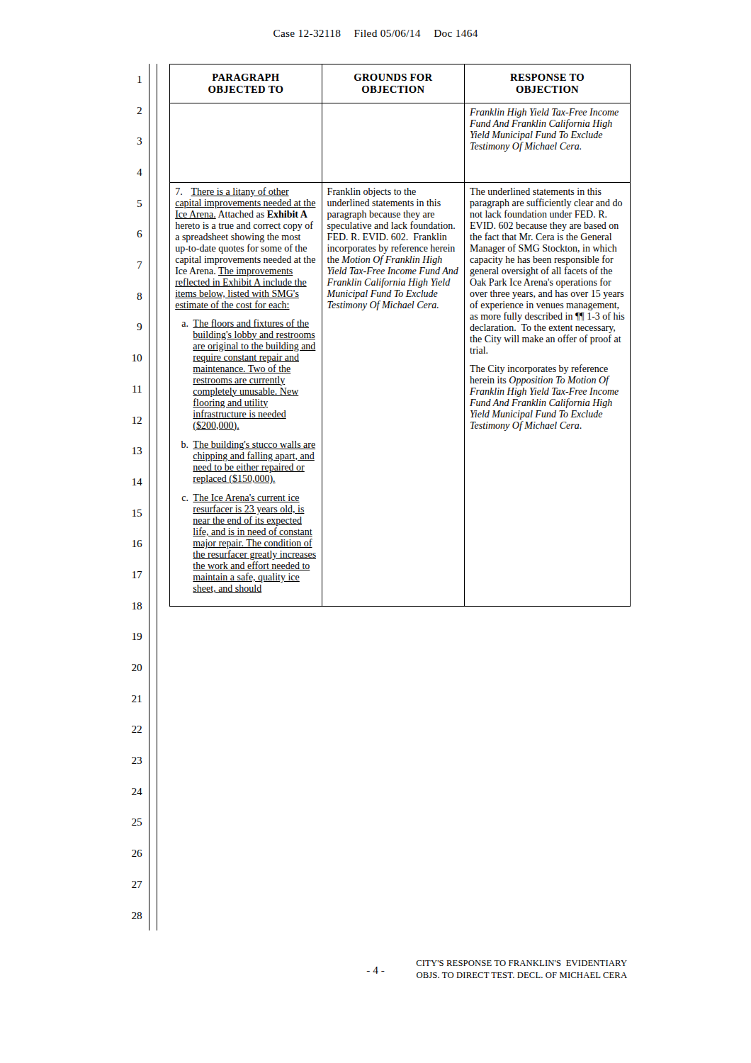Case 12-32118 Filed 05/06/14 Doc 1464
1
2
3
4
5
6
7
8
9
10
11
12
13
14
15
16
17
18
19
20
21
22
23
24
25
26
27
28
| PARAGRAPH OBJECTED TO | GROUNDS FOR OBJECTION | RESPONSE TO OBJECTION |
| --- | --- | --- |
| | | Franklin High Yield Tax-Free Income Fund And Franklin California High Yield Municipal Fund To Exclude Testimony Of Michael Cera. |
| 7. There is a litany of other capital improvements needed at the Ice Arena. Attached as Exhibit A hereto is a true and correct copy of a spreadsheet showing the most up-to-date quotes for some of the capital improvements needed at the Ice Arena. The improvements reflected in Exhibit A include the items below, listed with SMG's estimate of the cost for each: The floors and fixtures of the building's lobby and restrooms are original to the building and require constant repair and maintenance. Two of the restrooms are currently completely unusable. New flooring and utility infrastructure is needed ($200,000). The building's stucco walls are chipping and falling apart, and need to be either repaired or replaced ($150,000). The Ice Arena's current ice resurfacer is 23 years old, is near the end of its expected life, and is in need of constant major repair. The condition of the resurfacer greatly increases the work and effort needed to maintain a safe, quality ice sheet, and should | Franklin objects to the underlined statements in this paragraph because they are speculative and lack foundation. FED. R. EVID. 602. Franklin incorporates by reference herein the Motion Of Franklin High Yield Tax-Free Income Fund And Franklin California High Yield Municipal Fund To Exclude Testimony Of Michael Cera. | The underlined statements in this paragraph are sufficiently clear and do not lack foundation under FED. R. EVID. 602 because they are based on the fact that Mr. Cera is the General Manager of SMG Stockton, in which capacity he has been responsible for general oversight of all facets of the Oak Park Ice Arena's operations for over three years, and has over 15 years of experience in venues management, as more fully described in ¶¶ 1-3 of his declaration. To the extent necessary, the City will make an offer of proof at trial. The City incorporates by reference herein its Opposition To Motion Of Franklin High Yield Tax-Free Income Fund And Franklin California High Yield Municipal Fund To Exclude Testimony Of Michael Cera . |
- 4 -
CITY'S RESPONSE TO FRANKLIN'S EVIDENTIARY
OBJS. TO DIRECT TEST. DECL. OF MICHAEL CERA